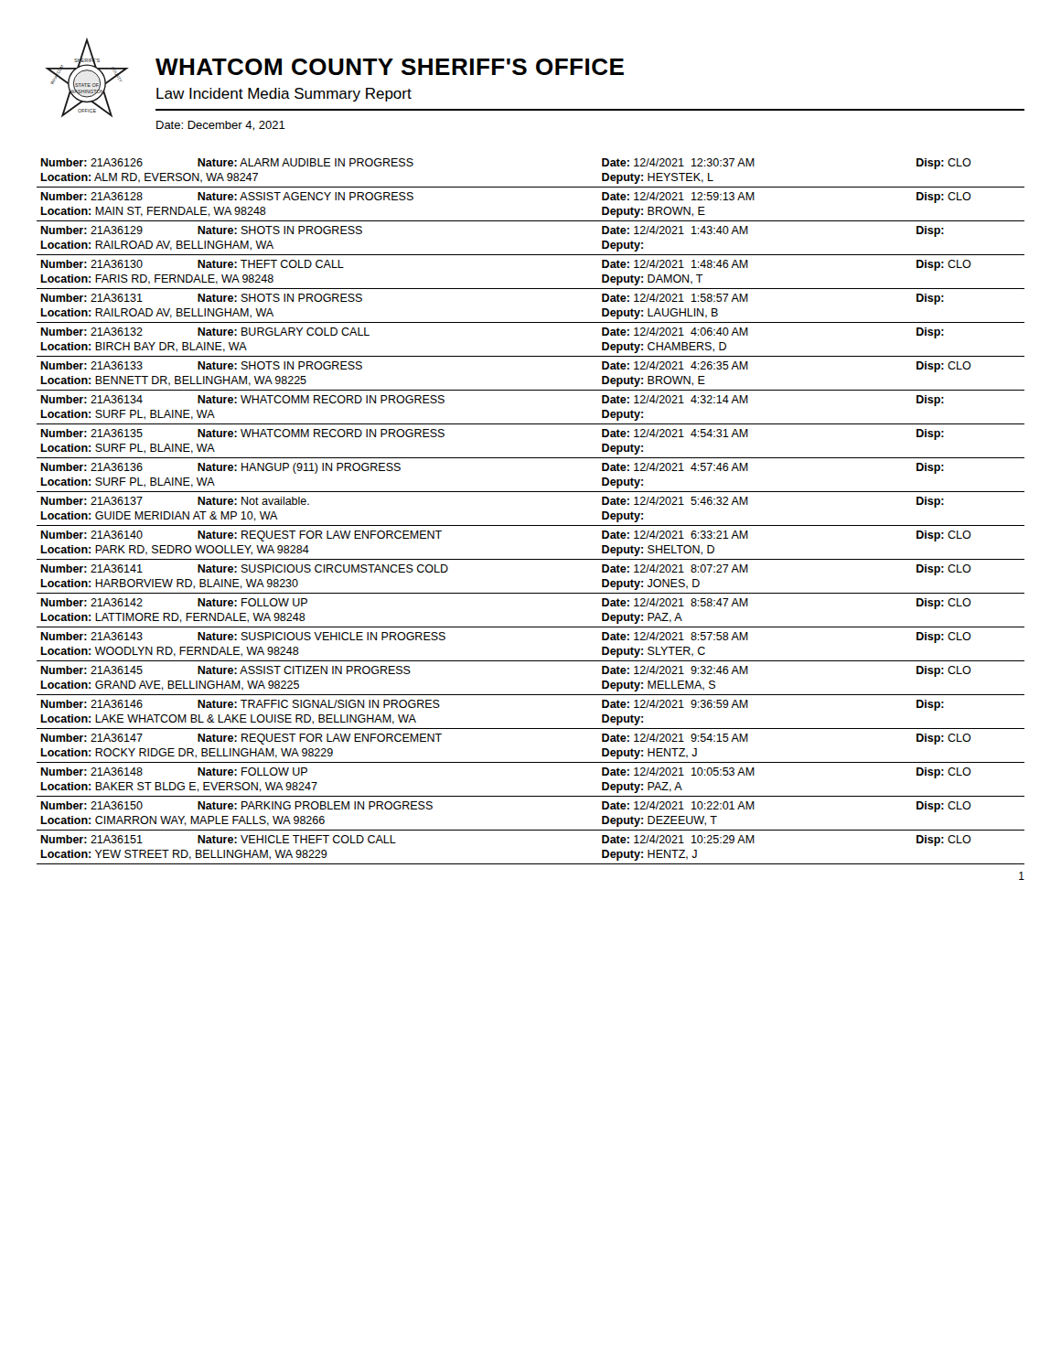SHERIFF'S STATE OF WASHINGTON OFFICE WHATCOM COUNTY
WHATCOM COUNTY SHERIFF'S OFFICE
Law Incident Media Summary Report
Date: December 4, 2021
| Number: 21A36126 | Nature: ALARM AUDIBLE IN PROGRESS | Date: 12/4/2021 12:30:37 AM | Disp: CLO |
| Location: ALM RD, EVERSON, WA 98247 | Deputy: HEYSTEK, L |
| Number: 21A36128 | Nature: ASSIST AGENCY IN PROGRESS | Date: 12/4/2021 12:59:13 AM | Disp: CLO |
| Location: MAIN ST, FERNDALE, WA 98248 | Deputy: BROWN, E |
| Number: 21A36129 | Nature: SHOTS IN PROGRESS | Date: 12/4/2021 1:43:40 AM | Disp: |
| Location: RAILROAD AV, BELLINGHAM, WA | Deputy: |
| Number: 21A36130 | Nature: THEFT COLD CALL | Date: 12/4/2021 1:48:46 AM | Disp: CLO |
| Location: FARIS RD, FERNDALE, WA 98248 | Deputy: DAMON, T |
| Number: 21A36131 | Nature: SHOTS IN PROGRESS | Date: 12/4/2021 1:58:57 AM | Disp: |
| Location: RAILROAD AV, BELLINGHAM, WA | Deputy: LAUGHLIN, B |
| Number: 21A36132 | Nature: BURGLARY COLD CALL | Date: 12/4/2021 4:06:40 AM | Disp: |
| Location: BIRCH BAY DR, BLAINE, WA | Deputy: CHAMBERS, D |
| Number: 21A36133 | Nature: SHOTS IN PROGRESS | Date: 12/4/2021 4:26:35 AM | Disp: CLO |
| Location: BENNETT DR, BELLINGHAM, WA 98225 | Deputy: BROWN, E |
| Number: 21A36134 | Nature: WHATCOMM RECORD IN PROGRESS | Date: 12/4/2021 4:32:14 AM | Disp: |
| Location: SURF PL, BLAINE, WA | Deputy: |
| Number: 21A36135 | Nature: WHATCOMM RECORD IN PROGRESS | Date: 12/4/2021 4:54:31 AM | Disp: |
| Location: SURF PL, BLAINE, WA | Deputy: |
| Number: 21A36136 | Nature: HANGUP (911) IN PROGRESS | Date: 12/4/2021 4:57:46 AM | Disp: |
| Location: SURF PL, BLAINE, WA | Deputy: |
| Number: 21A36137 | Nature: Not available. | Date: 12/4/2021 5:46:32 AM | Disp: |
| Location: GUIDE MERIDIAN AT & MP 10, WA | Deputy: |
| Number: 21A36140 | Nature: REQUEST FOR LAW ENFORCEMENT | Date: 12/4/2021 6:33:21 AM | Disp: CLO |
| Location: PARK RD, SEDRO WOOLLEY, WA 98284 | Deputy: SHELTON, D |
| Number: 21A36141 | Nature: SUSPICIOUS CIRCUMSTANCES COLD | Date: 12/4/2021 8:07:27 AM | Disp: CLO |
| Location: HARBORVIEW RD, BLAINE, WA 98230 | Deputy: JONES, D |
| Number: 21A36142 | Nature: FOLLOW UP | Date: 12/4/2021 8:58:47 AM | Disp: CLO |
| Location: LATTIMORE RD, FERNDALE, WA 98248 | Deputy: PAZ, A |
| Number: 21A36143 | Nature: SUSPICIOUS VEHICLE IN PROGRESS | Date: 12/4/2021 8:57:58 AM | Disp: CLO |
| Location: WOODLYN RD, FERNDALE, WA 98248 | Deputy: SLYTER, C |
| Number: 21A36145 | Nature: ASSIST CITIZEN IN PROGRESS | Date: 12/4/2021 9:32:46 AM | Disp: CLO |
| Location: GRAND AVE, BELLINGHAM, WA 98225 | Deputy: MELLEMA, S |
| Number: 21A36146 | Nature: TRAFFIC SIGNAL/SIGN IN PROGRES | Date: 12/4/2021 9:36:59 AM | Disp: |
| Location: LAKE WHATCOM BL & LAKE LOUISE RD, BELLINGHAM, WA | Deputy: |
| Number: 21A36147 | Nature: REQUEST FOR LAW ENFORCEMENT | Date: 12/4/2021 9:54:15 AM | Disp: CLO |
| Location: ROCKY RIDGE DR, BELLINGHAM, WA 98229 | Deputy: HENTZ, J |
| Number: 21A36148 | Nature: FOLLOW UP | Date: 12/4/2021 10:05:53 AM | Disp: CLO |
| Location: BAKER ST BLDG E, EVERSON, WA 98247 | Deputy: PAZ, A |
| Number: 21A36150 | Nature: PARKING PROBLEM IN PROGRESS | Date: 12/4/2021 10:22:01 AM | Disp: CLO |
| Location: CIMARRON WAY, MAPLE FALLS, WA 98266 | Deputy: DEZEEUW, T |
| Number: 21A36151 | Nature: VEHICLE THEFT COLD CALL | Date: 12/4/2021 10:25:29 AM | Disp: CLO |
| Location: YEW STREET RD, BELLINGHAM, WA 98229 | Deputy: HENTZ, J |
1